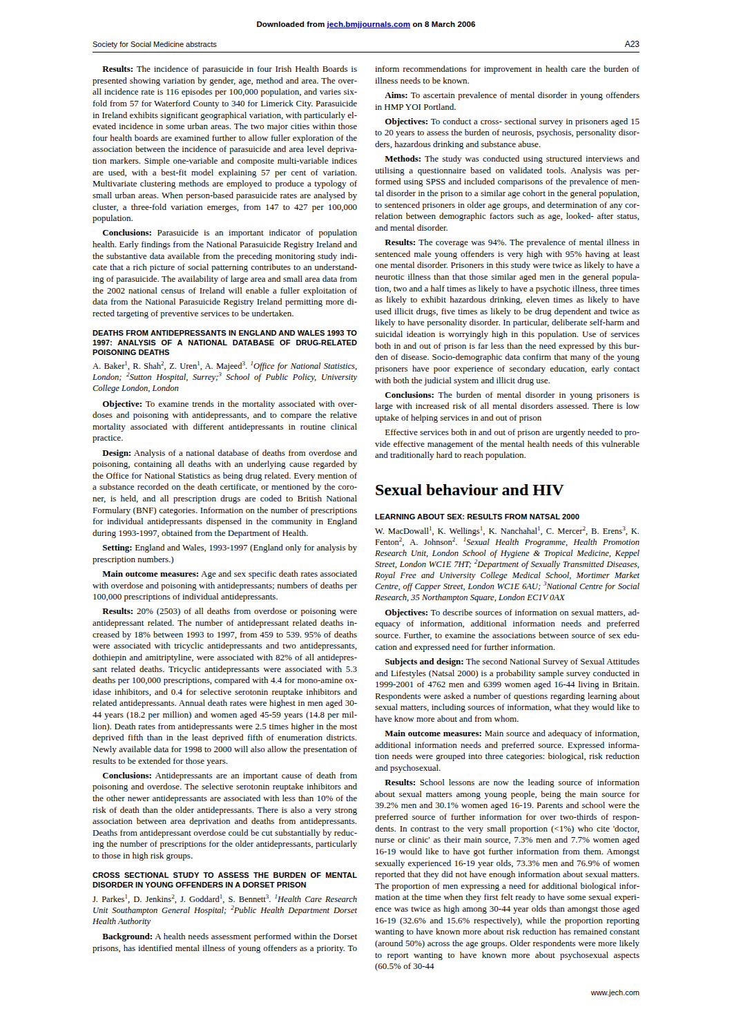Downloaded from jech.bmjjournals.com on 8 March 2006
Society for Social Medicine abstracts
A23
Results: The incidence of parasuicide in four Irish Health Boards is presented showing variation by gender, age, method and area. The overall incidence rate is 116 episodes per 100,000 population, and varies six-fold from 57 for Waterford County to 340 for Limerick City. Parasuicide in Ireland exhibits significant geographical variation, with particularly elevated incidence in some urban areas. The two major cities within those four health boards are examined further to allow fuller exploration of the association between the incidence of parasuicide and area level deprivation markers. Simple one-variable and composite multi-variable indices are used, with a best-fit model explaining 57 per cent of variation. Multivariate clustering methods are employed to produce a typology of small urban areas. When person-based parasuicide rates are analysed by cluster, a three-fold variation emerges, from 147 to 427 per 100,000 population.
Conclusions: Parasuicide is an important indicator of population health. Early findings from the National Parasuicide Registry Ireland and the substantive data available from the preceding monitoring study indicate that a rich picture of social patterning contributes to an understanding of parasuicide. The availability of large area and small area data from the 2002 national census of Ireland will enable a fuller exploitation of data from the National Parasuicide Registry Ireland permitting more directed targeting of preventive services to be undertaken.
Deaths from antidepressants in England and Wales 1993 to 1997: analysis of a national database of drug-related poisoning deaths
A. Baker1, R. Shah2, Z. Uren1, A. Majeed3. 1Office for National Statistics, London; 2Sutton Hospital, Surrey;3 School of Public Policy, University College London, London
Objective: To examine trends in the mortality associated with overdoses and poisoning with antidepressants, and to compare the relative mortality associated with different antidepressants in routine clinical practice.
Design: Analysis of a national database of deaths from overdose and poisoning, containing all deaths with an underlying cause regarded by the Office for National Statistics as being drug related. Every mention of a substance recorded on the death certificate, or mentioned by the coroner, is held, and all prescription drugs are coded to British National Formulary (BNF) categories. Information on the number of prescriptions for individual antidepressants dispensed in the community in England during 1993-1997, obtained from the Department of Health.
Setting: England and Wales, 1993-1997 (England only for analysis by prescription numbers.)
Main outcome measures: Age and sex specific death rates associated with overdose and poisoning with antidepressants; numbers of deaths per 100,000 prescriptions of individual antidepressants.
Results: 20% (2503) of all deaths from overdose or poisoning were antidepressant related. The number of antidepressant related deaths increased by 18% between 1993 to 1997, from 459 to 539. 95% of deaths were associated with tricyclic antidepressants and two antidepressants, dothiepin and amitriptyline, were associated with 82% of all antidepressant related deaths. Tricyclic antidepressants were associated with 5.3 deaths per 100,000 prescriptions, compared with 4.4 for mono-amine oxidase inhibitors, and 0.4 for selective serotonin reuptake inhibitors and related antidepressants. Annual death rates were highest in men aged 30-44 years (18.2 per million) and women aged 45-59 years (14.8 per million). Death rates from antidepressants were 2.5 times higher in the most deprived fifth than in the least deprived fifth of enumeration districts. Newly available data for 1998 to 2000 will also allow the presentation of results to be extended for those years.
Conclusions: Antidepressants are an important cause of death from poisoning and overdose. The selective serotonin reuptake inhibitors and the other newer antidepressants are associated with less than 10% of the risk of death than the older antidepressants. There is also a very strong association between area deprivation and deaths from antidepressants. Deaths from antidepressant overdose could be cut substantially by reducing the number of prescriptions for the older antidepressants, particularly to those in high risk groups.
Cross sectional study to assess the burden of mental disorder in young offenders in a Dorset prison
J. Parkes1, D. Jenkins2, J. Goddard1, S. Bennett3. 1Health Care Research Unit Southampton General Hospital; 2Public Health Department Dorset Health Authority
Background: A health needs assessment performed within the Dorset prisons, has identified mental illness of young offenders as a priority. To inform recommendations for improvement in health care the burden of illness needs to be known.
Aims: To ascertain prevalence of mental disorder in young offenders in HMP YOI Portland.
Objectives: To conduct a cross- sectional survey in prisoners aged 15 to 20 years to assess the burden of neurosis, psychosis, personality disorders, hazardous drinking and substance abuse.
Methods: The study was conducted using structured interviews and utilising a questionnaire based on validated tools. Analysis was performed using SPSS and included comparisons of the prevalence of mental disorder in the prison to a similar age cohort in the general population, to sentenced prisoners in older age groups, and determination of any correlation between demographic factors such as age, looked- after status, and mental disorder.
Results: The coverage was 94%. The prevalence of mental illness in sentenced male young offenders is very high with 95% having at least one mental disorder. Prisoners in this study were twice as likely to have a neurotic illness than that those similar aged men in the general population, two and a half times as likely to have a psychotic illness, three times as likely to exhibit hazardous drinking, eleven times as likely to have used illicit drugs, five times as likely to be drug dependent and twice as likely to have personality disorder. In particular, deliberate self-harm and suicidal ideation is worryingly high in this population. Use of services both in and out of prison is far less than the need expressed by this burden of disease. Socio-demographic data confirm that many of the young prisoners have poor experience of secondary education, early contact with both the judicial system and illicit drug use.
Conclusions: The burden of mental disorder in young prisoners is large with increased risk of all mental disorders assessed. There is low uptake of helping services in and out of prison
Effective services both in and out of prison are urgently needed to provide effective management of the mental health needs of this vulnerable and traditionally hard to reach population.
Sexual behaviour and HIV
Learning about sex: results from Natsal 2000
W. MacDowall1, K. Wellings1, K. Nanchahal1, C. Mercer2, B. Erens3, K. Fenton2, A. Johnson2. 1Sexual Health Programme, Health Promotion Research Unit, London School of Hygiene & Tropical Medicine, Keppel Street, London WC1E 7HT; 2Department of Sexually Transmitted Diseases, Royal Free and University College Medical School, Mortimer Market Centre, off Capper Street, London WC1E 6AU; 3National Centre for Social Research, 35 Northampton Square, London EC1V 0AX
Objectives: To describe sources of information on sexual matters, adequacy of information, additional information needs and preferred source. Further, to examine the associations between source of sex education and expressed need for further information.
Subjects and design: The second National Survey of Sexual Attitudes and Lifestyles (Natsal 2000) is a probability sample survey conducted in 1999-2001 of 4762 men and 6399 women aged 16-44 living in Britain. Respondents were asked a number of questions regarding learning about sexual matters, including sources of information, what they would like to have know more about and from whom.
Main outcome measures: Main source and adequacy of information, additional information needs and preferred source. Expressed information needs were grouped into three categories: biological, risk reduction and psychosexual.
Results: School lessons are now the leading source of information about sexual matters among young people, being the main source for 39.2% men and 30.1% women aged 16-19. Parents and school were the preferred source of further information for over two-thirds of respondents. In contrast to the very small proportion (<1%) who cite 'doctor, nurse or clinic' as their main source, 7.3% men and 7.7% women aged 16-19 would like to have got further information from them. Amongst sexually experienced 16-19 year olds, 73.3% men and 76.9% of women reported that they did not have enough information about sexual matters. The proportion of men expressing a need for additional biological information at the time when they first felt ready to have some sexual experience was twice as high among 30-44 year olds than amongst those aged 16-19 (32.6% and 15.6% respectively), while the proportion reporting wanting to have known more about risk reduction has remained constant (around 50%) across the age groups. Older respondents were more likely to report wanting to have known more about psychosexual aspects (60.5% of 30-44
www.jech.com